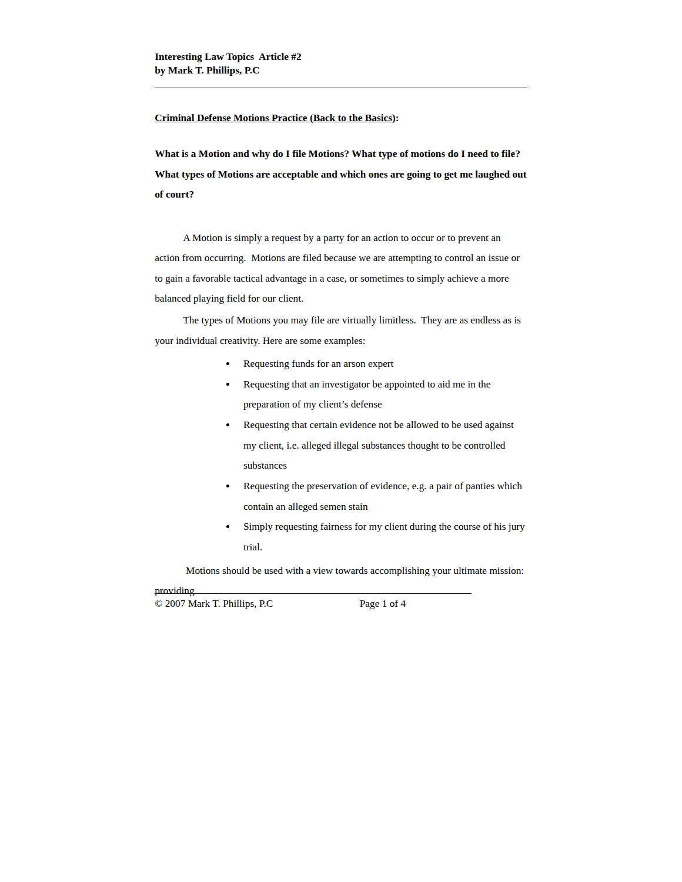Interesting Law Topics Article #2 by Mark T. Phillips, P.C
Criminal Defense Motions Practice (Back to the Basics):
What is a Motion and why do I file Motions? What type of motions do I need to file? What types of Motions are acceptable and which ones are going to get me laughed out of court?
A Motion is simply a request by a party for an action to occur or to prevent an action from occurring. Motions are filed because we are attempting to control an issue or to gain a favorable tactical advantage in a case, or sometimes to simply achieve a more balanced playing field for our client.
The types of Motions you may file are virtually limitless. They are as endless as is your individual creativity. Here are some examples:
Requesting funds for an arson expert
Requesting that an investigator be appointed to aid me in the preparation of my client’s defense
Requesting that certain evidence not be allowed to be used against my client, i.e. alleged illegal substances thought to be controlled substances
Requesting the preservation of evidence, e.g. a pair of panties which contain an alleged semen stain
Simply requesting fairness for my client during the course of his jury trial.
Motions should be used with a view towards accomplishing your ultimate mission: providing
© 2007 Mark T. Phillips, P.C
Page 1 of 4